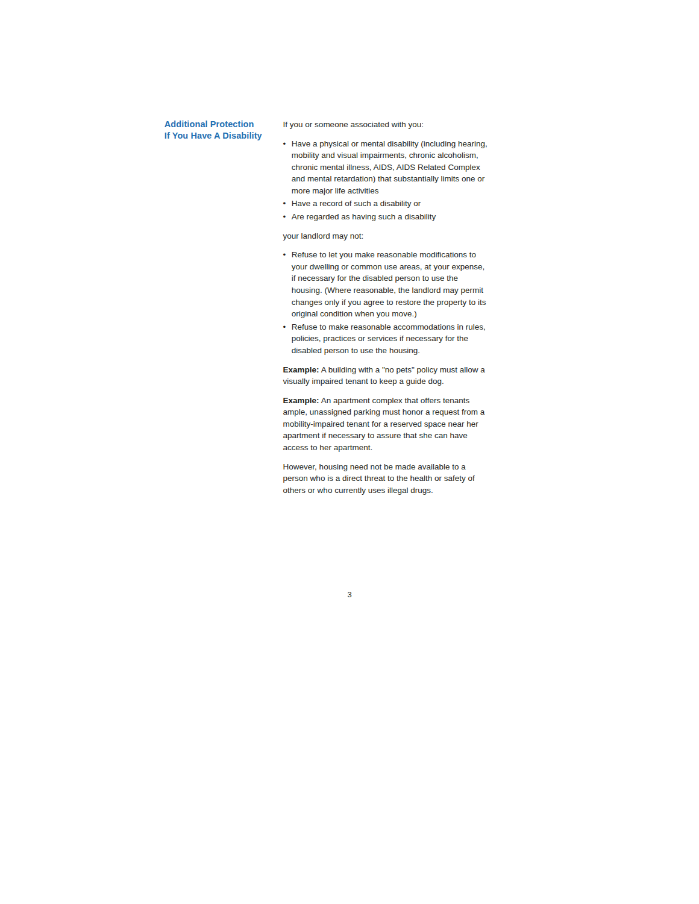Additional Protection
If You Have A Disability
If you or someone associated with you:
Have a physical or mental disability (including hearing, mobility and visual impairments, chronic alcoholism, chronic mental illness, AIDS, AIDS Related Complex and mental retardation) that substantially limits one or more major life activities
Have a record of such a disability or
Are regarded as having such a disability
your landlord may not:
Refuse to let you make reasonable modifications to your dwelling or common use areas, at your expense, if necessary for the disabled person to use the housing. (Where reasonable, the landlord may permit changes only if you agree to restore the property to its original condition when you move.)
Refuse to make reasonable accommod­ations in rules, policies, practices or services if necessary for the disabled person to use the housing.
Example: A building with a "no pets" policy must allow a visually impaired tenant to keep a guide dog.
Example: An apartment complex that offers tenants ample, unassigned parking must honor a request from a mobility-impaired tenant for a reserved space near her apartment if necessary to assure that she can have access to her apartment.
However, housing need not be made available to a person who is a direct threat to the health or safety of others or who currently uses illegal drugs.
3